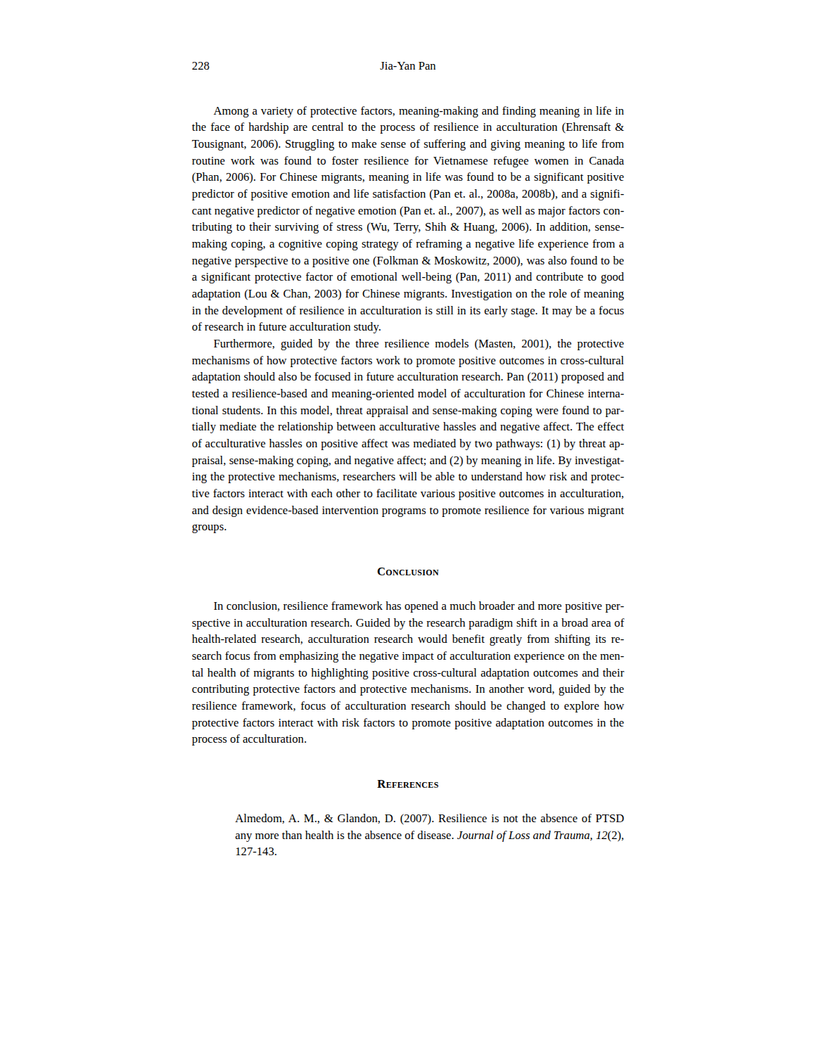228
Jia-Yan Pan
Among a variety of protective factors, meaning-making and finding meaning in life in the face of hardship are central to the process of resilience in acculturation (Ehrensaft & Tousignant, 2006). Struggling to make sense of suffering and giving meaning to life from routine work was found to foster resilience for Vietnamese refugee women in Canada (Phan, 2006). For Chinese migrants, meaning in life was found to be a significant positive predictor of positive emotion and life satisfaction (Pan et. al., 2008a, 2008b), and a significant negative predictor of negative emotion (Pan et. al., 2007), as well as major factors contributing to their surviving of stress (Wu, Terry, Shih & Huang, 2006). In addition, sense-making coping, a cognitive coping strategy of reframing a negative life experience from a negative perspective to a positive one (Folkman & Moskowitz, 2000), was also found to be a significant protective factor of emotional well-being (Pan, 2011) and contribute to good adaptation (Lou & Chan, 2003) for Chinese migrants. Investigation on the role of meaning in the development of resilience in acculturation is still in its early stage. It may be a focus of research in future acculturation study.
Furthermore, guided by the three resilience models (Masten, 2001), the protective mechanisms of how protective factors work to promote positive outcomes in cross-cultural adaptation should also be focused in future acculturation research. Pan (2011) proposed and tested a resilience-based and meaning-oriented model of acculturation for Chinese international students. In this model, threat appraisal and sense-making coping were found to partially mediate the relationship between acculturative hassles and negative affect. The effect of acculturative hassles on positive affect was mediated by two pathways: (1) by threat appraisal, sense-making coping, and negative affect; and (2) by meaning in life. By investigating the protective mechanisms, researchers will be able to understand how risk and protective factors interact with each other to facilitate various positive outcomes in acculturation, and design evidence-based intervention programs to promote resilience for various migrant groups.
Conclusion
In conclusion, resilience framework has opened a much broader and more positive perspective in acculturation research. Guided by the research paradigm shift in a broad area of health-related research, acculturation research would benefit greatly from shifting its research focus from emphasizing the negative impact of acculturation experience on the mental health of migrants to highlighting positive cross-cultural adaptation outcomes and their contributing protective factors and protective mechanisms. In another word, guided by the resilience framework, focus of acculturation research should be changed to explore how protective factors interact with risk factors to promote positive adaptation outcomes in the process of acculturation.
References
Almedom, A. M., & Glandon, D. (2007). Resilience is not the absence of PTSD any more than health is the absence of disease. Journal of Loss and Trauma, 12(2), 127-143.